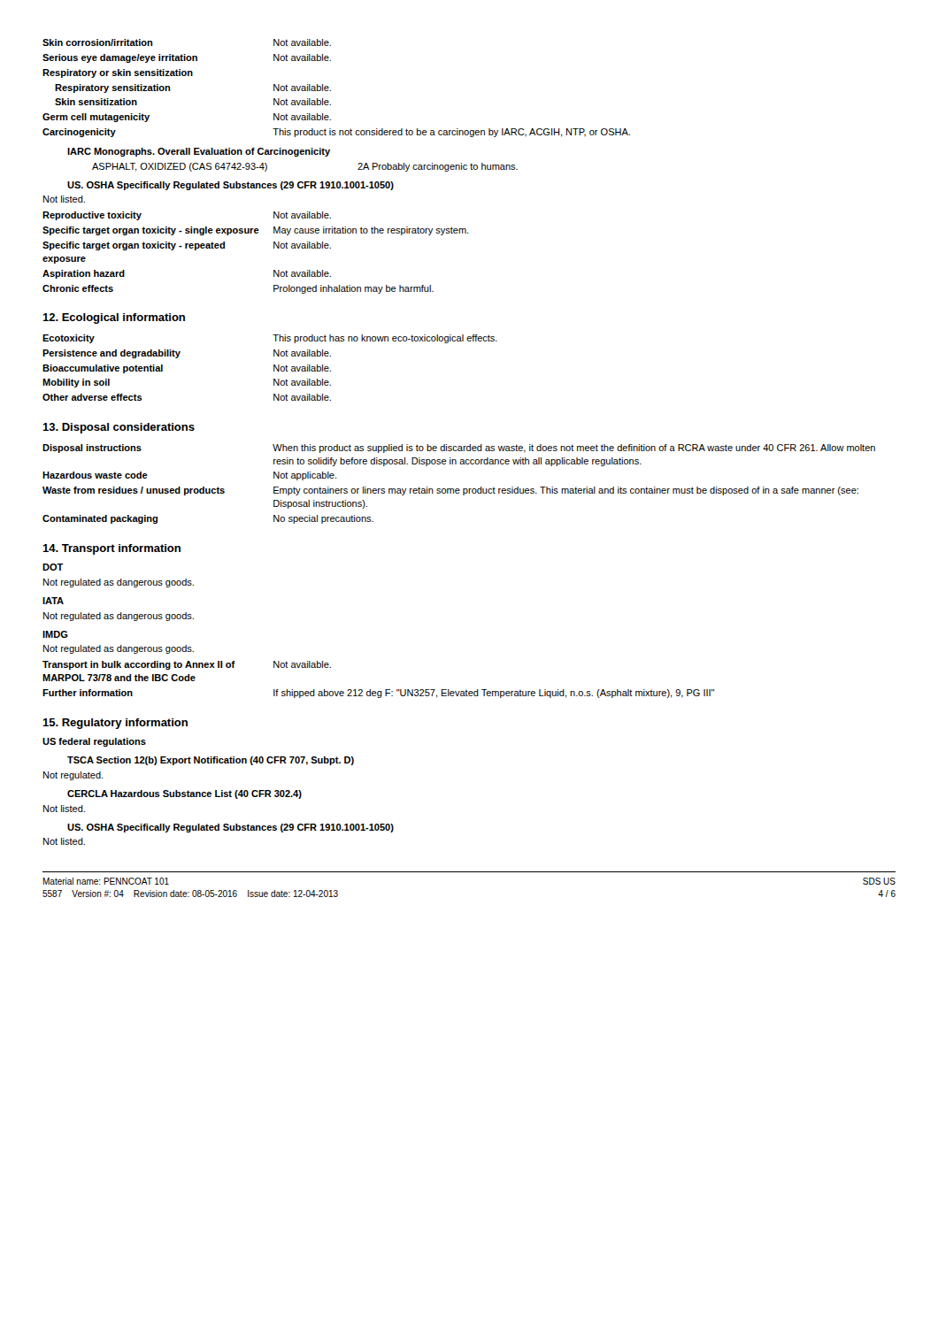| Skin corrosion/irritation | Not available. |
| Serious eye damage/eye irritation | Not available. |
| Respiratory or skin sensitization | |
| Respiratory sensitization | Not available. |
| Skin sensitization | Not available. |
| Germ cell mutagenicity | Not available. |
| Carcinogenicity | This product is not considered to be a carcinogen by IARC, ACGIH, NTP, or OSHA. |
IARC Monographs. Overall Evaluation of Carcinogenicity
ASPHALT, OXIDIZED (CAS 64742-93-4)
2A Probably carcinogenic to humans.
US. OSHA Specifically Regulated Substances (29 CFR 1910.1001-1050)
Not listed.
| Reproductive toxicity | Not available. |
| Specific target organ toxicity - single exposure | May cause irritation to the respiratory system. |
| Specific target organ toxicity - repeated exposure | Not available. |
| Aspiration hazard | Not available. |
| Chronic effects | Prolonged inhalation may be harmful. |
12. Ecological information
| Ecotoxicity | This product has no known eco-toxicological effects. |
| Persistence and degradability | Not available. |
| Bioaccumulative potential | Not available. |
| Mobility in soil | Not available. |
| Other adverse effects | Not available. |
13. Disposal considerations
| Disposal instructions | When this product as supplied is to be discarded as waste, it does not meet the definition of a RCRA waste under 40 CFR 261. Allow molten resin to solidify before disposal. Dispose in accordance with all applicable regulations. |
| Hazardous waste code | Not applicable. |
| Waste from residues / unused products | Empty containers or liners may retain some product residues. This material and its container must be disposed of in a safe manner (see: Disposal instructions). |
| Contaminated packaging | No special precautions. |
14. Transport information
DOT
Not regulated as dangerous goods.
IATA
Not regulated as dangerous goods.
IMDG
Not regulated as dangerous goods.
| Transport in bulk according to Annex II of MARPOL 73/78 and the IBC Code | Not available. |
| Further information | If shipped above 212 deg F: "UN3257, Elevated Temperature Liquid, n.o.s. (Asphalt mixture), 9, PG III" |
15. Regulatory information
US federal regulations
TSCA Section 12(b) Export Notification (40 CFR 707, Subpt. D)
Not regulated.
CERCLA Hazardous Substance List (40 CFR 302.4)
Not listed.
US. OSHA Specifically Regulated Substances (29 CFR 1910.1001-1050)
Not listed.
Material name: PENNCOAT 101 5587 Version #: 04 Revision date: 08-05-2016 Issue date: 12-04-2013
SDS US 4 / 6